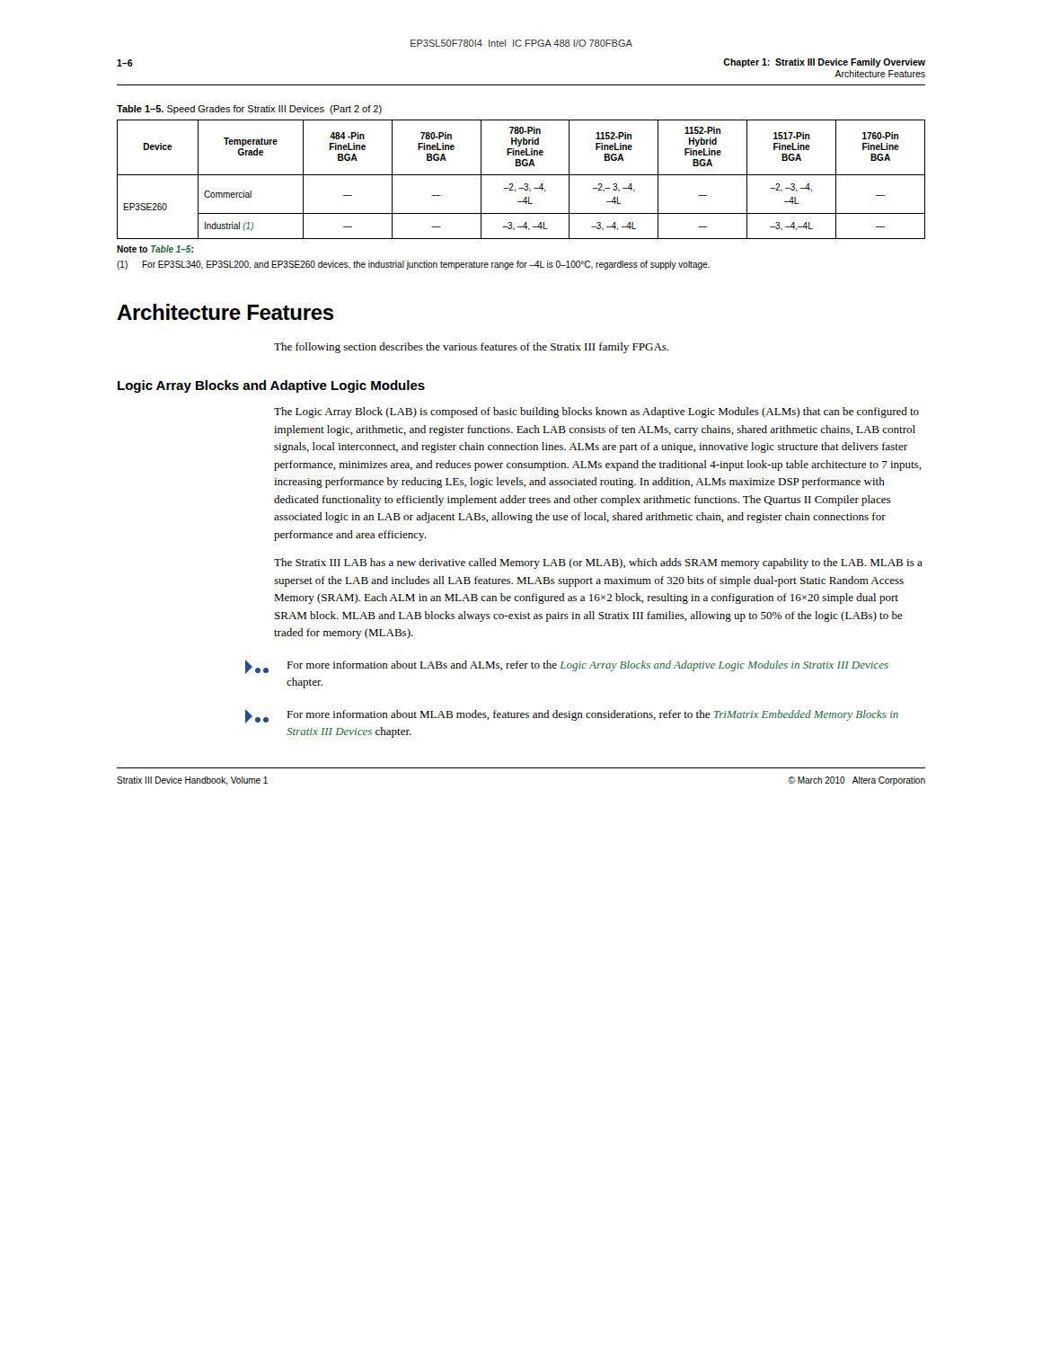EP3SL50F780I4 Intel IC FPGA 488 I/O 780FBGA
1–6
Chapter 1: Stratix III Device Family Overview
Architecture Features
Table 1–5. Speed Grades for Stratix III Devices (Part 2 of 2)
| Device | Temperature Grade | 484 -Pin FineLine BGA | 780-Pin FineLine BGA | 780-Pin Hybrid FineLine BGA | 1152-Pin FineLine BGA | 1152-Pin Hybrid FineLine BGA | 1517-Pin FineLine BGA | 1760-Pin FineLine BGA |
| --- | --- | --- | --- | --- | --- | --- | --- | --- |
| EP3SE260 | Commercial | — | — | –2, –3, –4, –4L | –2,– 3, –4, –4L | — | –2, –3, –4, –4L | — |
| Industrial (1) | — | — | –3, –4, –4L | –3, –4, –4L | — | –3, –4,–4L | — |
Note to Table 1–5:
(1) For EP3SL340, EP3SL200, and EP3SE260 devices, the industrial junction temperature range for –4L is 0–100°C, regardless of supply voltage.
Architecture Features
The following section describes the various features of the Stratix III family FPGAs.
Logic Array Blocks and Adaptive Logic Modules
The Logic Array Block (LAB) is composed of basic building blocks known as Adaptive Logic Modules (ALMs) that can be configured to implement logic, arithmetic, and register functions. Each LAB consists of ten ALMs, carry chains, shared arithmetic chains, LAB control signals, local interconnect, and register chain connection lines. ALMs are part of a unique, innovative logic structure that delivers faster performance, minimizes area, and reduces power consumption. ALMs expand the traditional 4-input look-up table architecture to 7 inputs, increasing performance by reducing LEs, logic levels, and associated routing. In addition, ALMs maximize DSP performance with dedicated functionality to efficiently implement adder trees and other complex arithmetic functions. The Quartus II Compiler places associated logic in an LAB or adjacent LABs, allowing the use of local, shared arithmetic chain, and register chain connections for performance and area efficiency.
The Stratix III LAB has a new derivative called Memory LAB (or MLAB), which adds SRAM memory capability to the LAB. MLAB is a superset of the LAB and includes all LAB features. MLABs support a maximum of 320 bits of simple dual-port Static Random Access Memory (SRAM). Each ALM in an MLAB can be configured as a 16×2 block, resulting in a configuration of 16×20 simple dual port SRAM block. MLAB and LAB blocks always co-exist as pairs in all Stratix III families, allowing up to 50% of the logic (LABs) to be traded for memory (MLABs).
For more information about LABs and ALMs, refer to the Logic Array Blocks and Adaptive Logic Modules in Stratix III Devices chapter.
For more information about MLAB modes, features and design considerations, refer to the TriMatrix Embedded Memory Blocks in Stratix III Devices chapter.
Stratix III Device Handbook, Volume 1
© March 2010 Altera Corporation